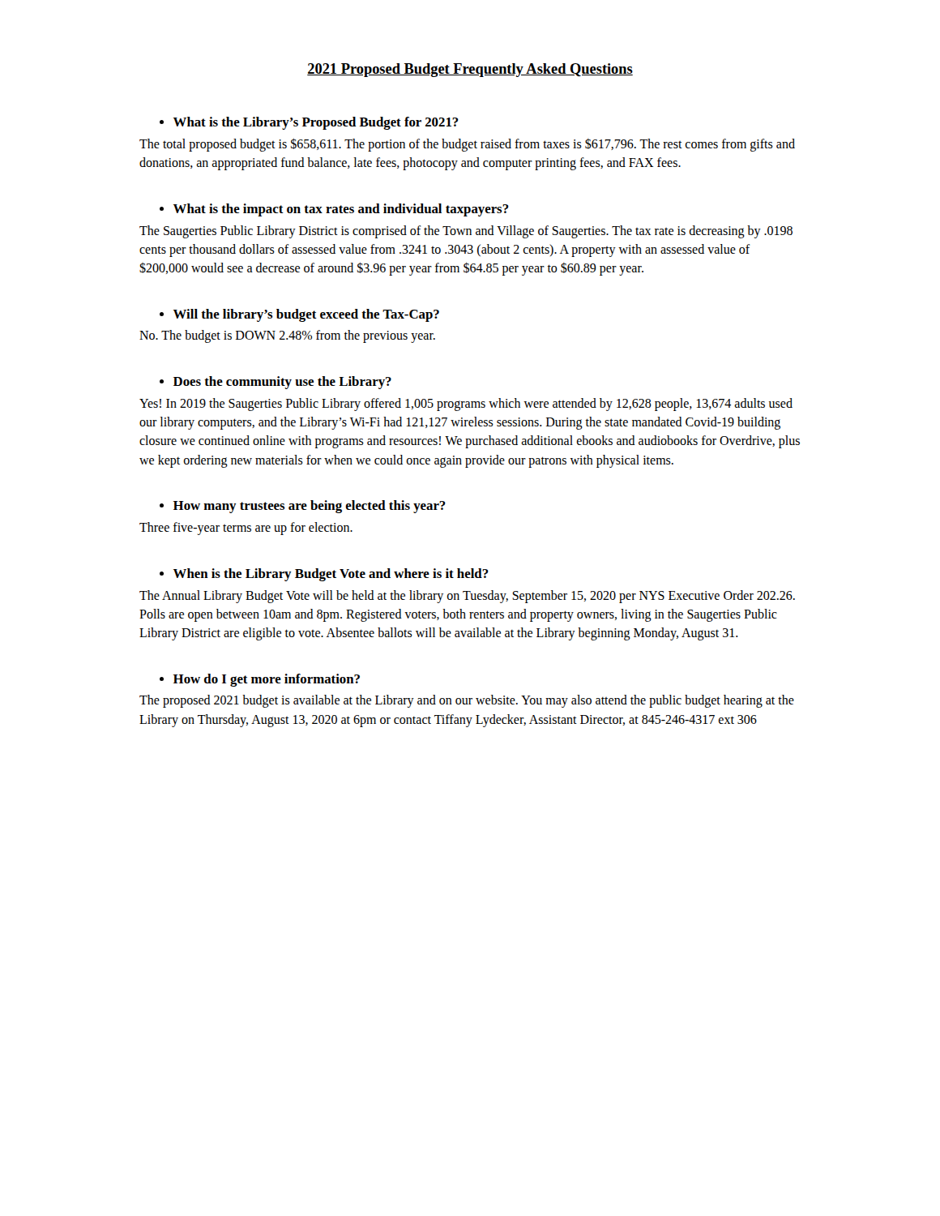2021 Proposed Budget Frequently Asked Questions
What is the Library’s Proposed Budget for 2021?
The total proposed budget is $658,611. The portion of the budget raised from taxes is $617,796. The rest comes from gifts and donations, an appropriated fund balance, late fees, photocopy and computer printing fees, and FAX fees.
What is the impact on tax rates and individual taxpayers?
The Saugerties Public Library District is comprised of the Town and Village of Saugerties. The tax rate is decreasing by .0198 cents per thousand dollars of assessed value from .3241 to .3043 (about 2 cents). A property with an assessed value of $200,000 would see a decrease of around $3.96 per year from $64.85 per year to $60.89 per year.
Will the library’s budget exceed the Tax-Cap?
No. The budget is DOWN 2.48% from the previous year.
Does the community use the Library?
Yes! In 2019 the Saugerties Public Library offered 1,005 programs which were attended by 12,628 people, 13,674 adults used our library computers, and the Library’s Wi-Fi had 121,127 wireless sessions. During the state mandated Covid-19 building closure we continued online with programs and resources! We purchased additional ebooks and audiobooks for Overdrive, plus we kept ordering new materials for when we could once again provide our patrons with physical items.
How many trustees are being elected this year?
Three five-year terms are up for election.
When is the Library Budget Vote and where is it held?
The Annual Library Budget Vote will be held at the library on Tuesday, September 15, 2020 per NYS Executive Order 202.26. Polls are open between 10am and 8pm. Registered voters, both renters and property owners, living in the Saugerties Public Library District are eligible to vote. Absentee ballots will be available at the Library beginning Monday, August 31.
How do I get more information?
The proposed 2021 budget is available at the Library and on our website. You may also attend the public budget hearing at the Library on Thursday, August 13, 2020 at 6pm or contact Tiffany Lydecker, Assistant Director, at 845-246-4317 ext 306